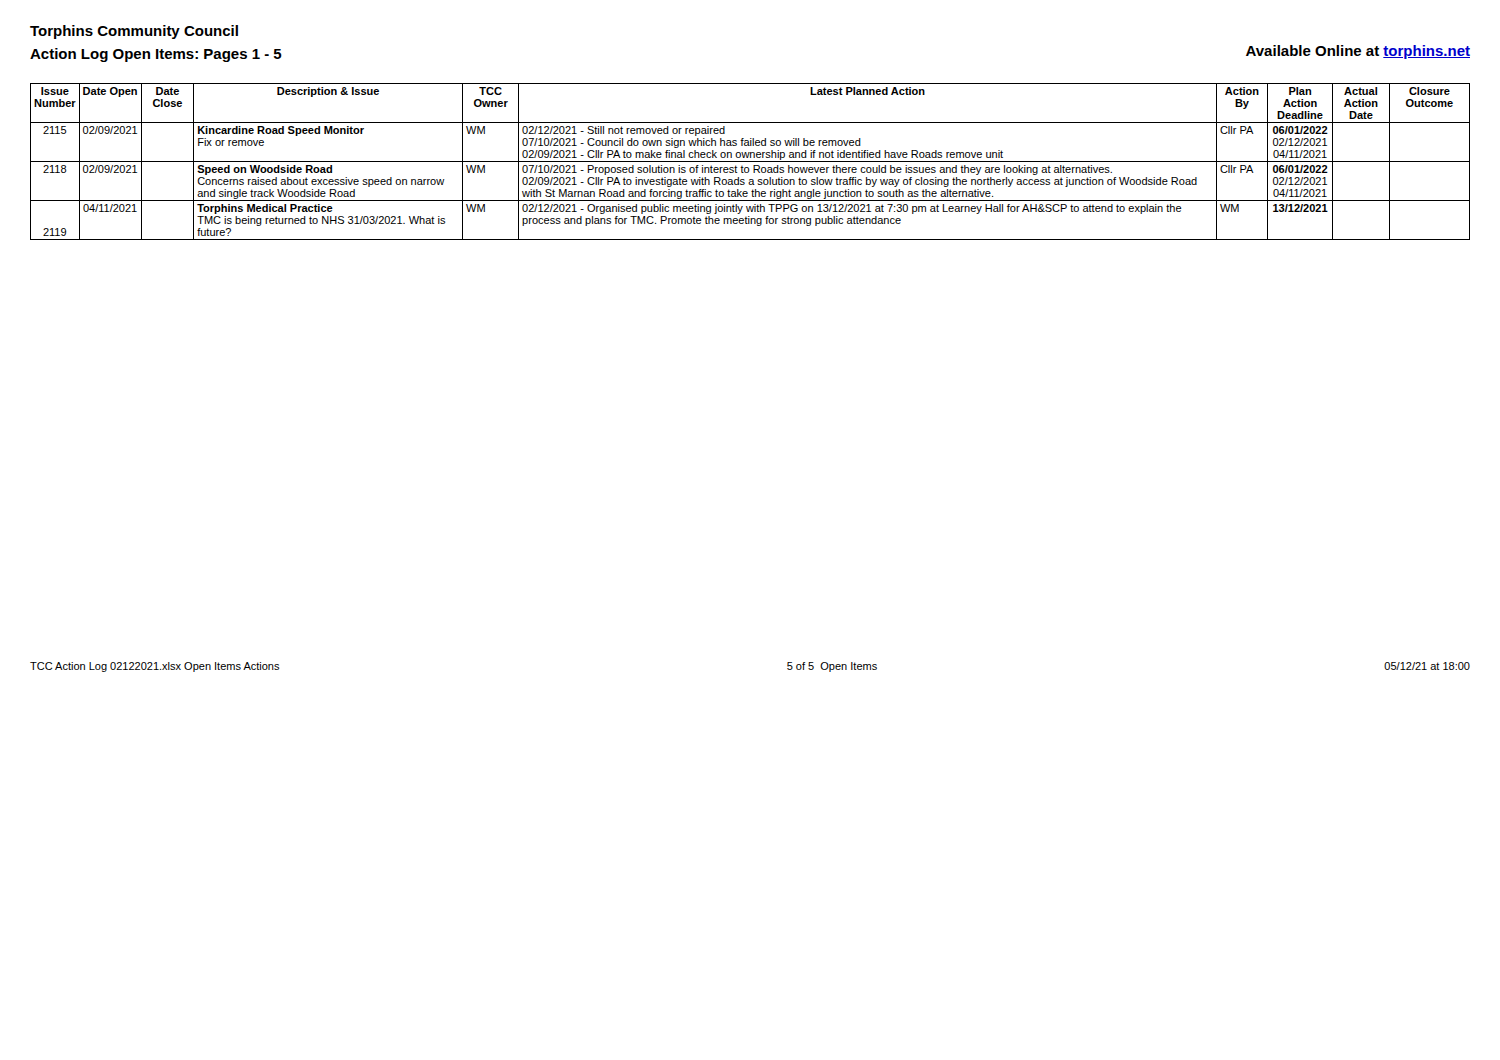Torphins Community Council
Action Log Open Items: Pages 1 - 5
Available Online at torphins.net
| Issue Number | Date Open | Date Close | Description & Issue | TCC Owner | Latest Planned Action | Action By | Plan Action Deadline | Actual Action Date | Closure Outcome |
| --- | --- | --- | --- | --- | --- | --- | --- | --- | --- |
| 2115 | 02/09/2021 | | Kincardine Road Speed Monitor Fix or remove | WM | 02/12/2021 - Still not removed or repaired 07/10/2021 - Council do own sign which has failed so will be removed 02/09/2021 - Cllr PA to make final check on ownership and if not identified have Roads remove unit | Cllr PA | 06/01/2022 02/12/2021 04/11/2021 | | |
| 2118 | 02/09/2021 | | Speed on Woodside Road Concerns raised about excessive speed on narrow and single track Woodside Road | WM | 07/10/2021 - Proposed solution is of interest to Roads however there could be issues and they are looking at alternatives. 02/09/2021 - Cllr PA to investigate with Roads a solution to slow traffic by way of closing the northerly access at junction of Woodside Road with St Marnan Road and forcing traffic to take the right angle junction to south as the alternative. | Cllr PA | 06/01/2022 02/12/2021 04/11/2021 | | |
| 2119 | 04/11/2021 | | Torphins Medical Practice TMC is being returned to NHS 31/03/2021. What is future? | WM | 02/12/2021 - Organised public meeting jointly with TPPG on 13/12/2021 at 7:30 pm at Learney Hall for AH&SCP to attend to explain the process and plans for TMC. Promote the meeting for strong public attendance | WM | 13/12/2021 | | |
TCC Action Log 02122021.xlsx Open Items Actions
5 of 5 Open Items
05/12/21 at 18:00